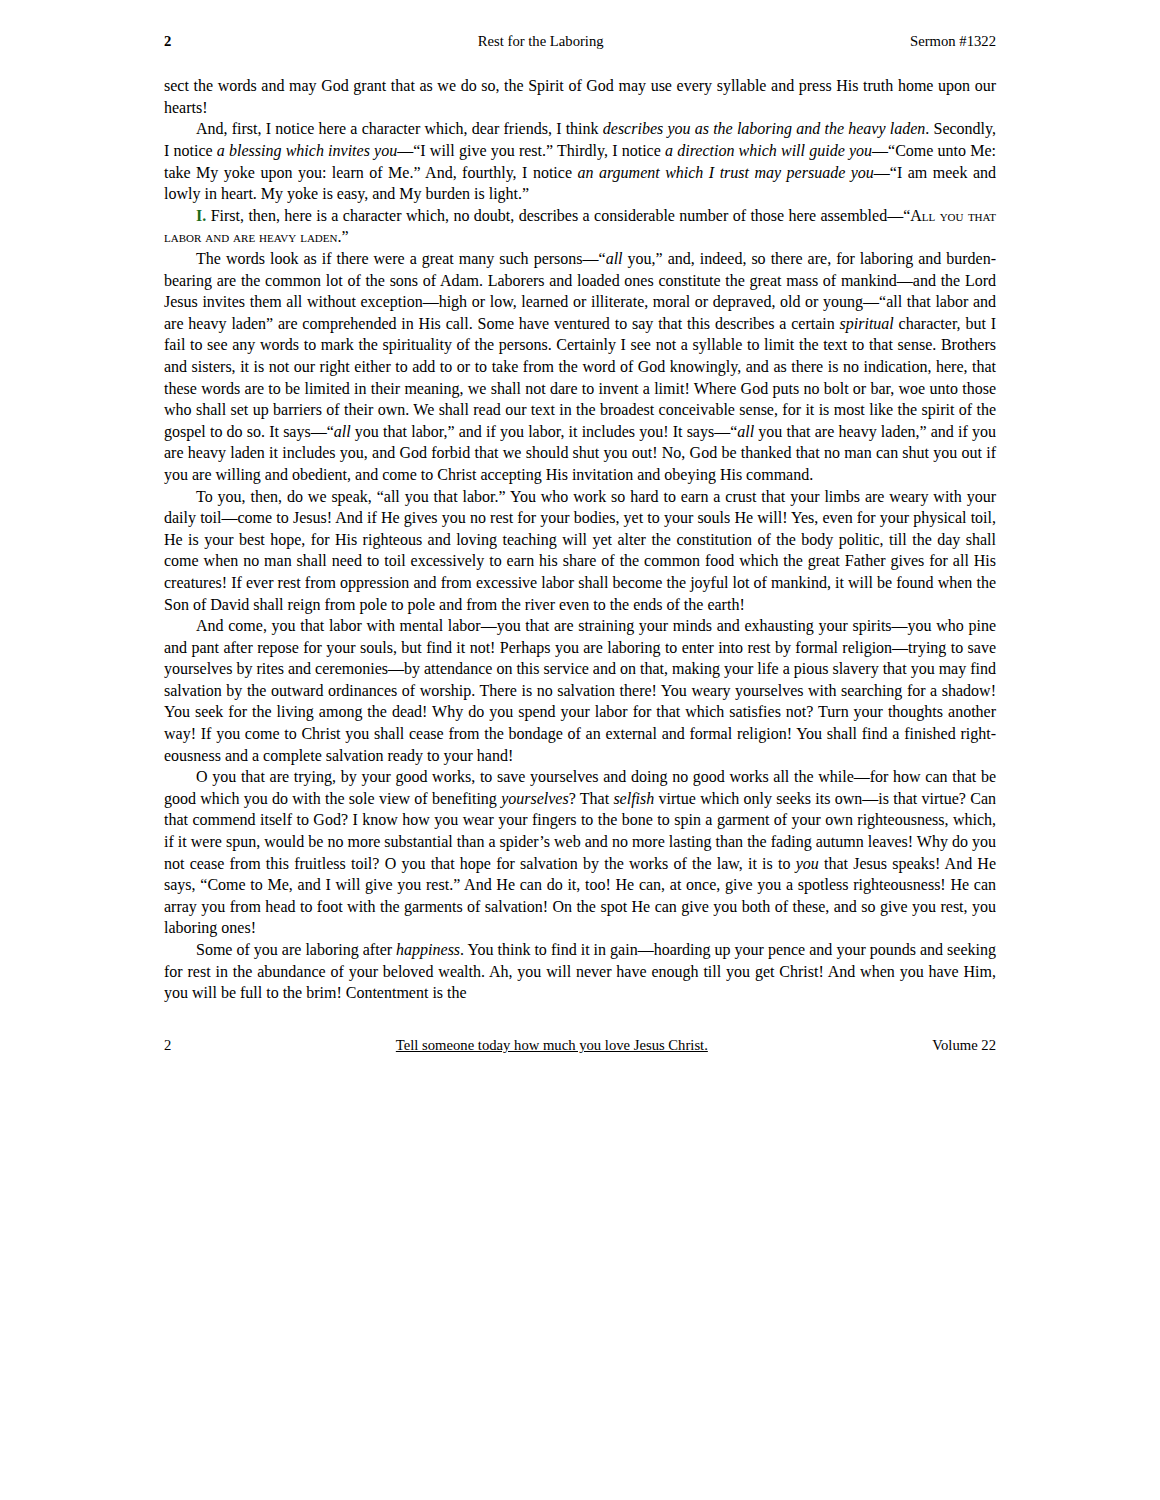2 Rest for the Laboring Sermon #1322
sect the words and may God grant that as we do so, the Spirit of God may use every syllable and press His truth home upon our hearts!
And, first, I notice here a character which, dear friends, I think describes you as the laboring and the heavy laden. Secondly, I notice a blessing which invites you—“I will give you rest.” Thirdly, I notice a direction which will guide you—“Come unto Me: take My yoke upon you: learn of Me.” And, fourthly, I notice an argument which I trust may persuade you—“I am meek and lowly in heart. My yoke is easy, and My burden is light.”
I. First, then, here is a character which, no doubt, describes a considerable number of those here assembled—“All you that labor and are heavy laden.”
The words look as if there were a great many such persons—“all you,” and, indeed, so there are, for laboring and burden-bearing are the common lot of the sons of Adam. Laborers and loaded ones constitute the great mass of mankind—and the Lord Jesus invites them all without exception—high or low, learned or illiterate, moral or depraved, old or young—“all that labor and are heavy laden” are comprehended in His call. Some have ventured to say that this describes a certain spiritual character, but I fail to see any words to mark the spirituality of the persons. Certainly I see not a syllable to limit the text to that sense. Brothers and sisters, it is not our right either to add to or to take from the word of God knowingly, and as there is no indication, here, that these words are to be limited in their meaning, we shall not dare to invent a limit! Where God puts no bolt or bar, woe unto those who shall set up barriers of their own. We shall read our text in the broadest conceivable sense, for it is most like the spirit of the gospel to do so. It says—“all you that labor,” and if you labor, it includes you! It says—“all you that are heavy laden,” and if you are heavy laden it includes you, and God forbid that we should shut you out! No, God be thanked that no man can shut you out if you are willing and obedient, and come to Christ accepting His invitation and obeying His command.
To you, then, do we speak, “all you that labor.” You who work so hard to earn a crust that your limbs are weary with your daily toil—come to Jesus! And if He gives you no rest for your bodies, yet to your souls He will! Yes, even for your physical toil, He is your best hope, for His righteous and loving teaching will yet alter the constitution of the body politic, till the day shall come when no man shall need to toil excessively to earn his share of the common food which the great Father gives for all His creatures! If ever rest from oppression and from excessive labor shall become the joyful lot of mankind, it will be found when the Son of David shall reign from pole to pole and from the river even to the ends of the earth!
And come, you that labor with mental labor—you that are straining your minds and exhausting your spirits—you who pine and pant after repose for your souls, but find it not! Perhaps you are laboring to enter into rest by formal religion—trying to save yourselves by rites and ceremonies—by attendance on this service and on that, making your life a pious slavery that you may find salvation by the outward ordinances of worship. There is no salvation there! You weary yourselves with searching for a shadow! You seek for the living among the dead! Why do you spend your labor for that which satisfies not? Turn your thoughts another way! If you come to Christ you shall cease from the bondage of an external and formal religion! You shall find a finished righteousness and a complete salvation ready to your hand!
O you that are trying, by your good works, to save yourselves and doing no good works all the while—for how can that be good which you do with the sole view of benefiting yourselves? That selfish virtue which only seeks its own—is that virtue? Can that commend itself to God? I know how you wear your fingers to the bone to spin a garment of your own righteousness, which, if it were spun, would be no more substantial than a spider’s web and no more lasting than the fading autumn leaves! Why do you not cease from this fruitless toil? O you that hope for salvation by the works of the law, it is to you that Jesus speaks! And He says, “Come to Me, and I will give you rest.” And He can do it, too! He can, at once, give you a spotless righteousness! He can array you from head to foot with the garments of salvation! On the spot He can give you both of these, and so give you rest, you laboring ones!
Some of you are laboring after happiness. You think to find it in gain—hoarding up your pence and your pounds and seeking for rest in the abundance of your beloved wealth. Ah, you will never have enough till you get Christ! And when you have Him, you will be full to the brim! Contentment is the
2 Tell someone today how much you love Jesus Christ. Volume 22